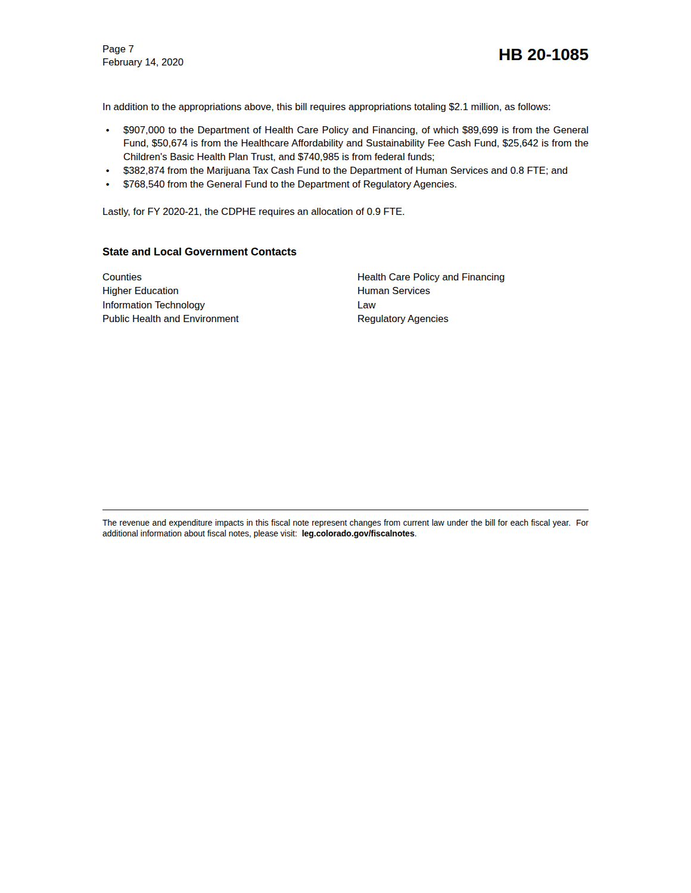Page 7
February 14, 2020
HB 20-1085
In addition to the appropriations above, this bill requires appropriations totaling $2.1 million, as follows:
$907,000 to the Department of Health Care Policy and Financing, of which $89,699 is from the General Fund, $50,674 is from the Healthcare Affordability and Sustainability Fee Cash Fund, $25,642 is from the Children's Basic Health Plan Trust, and $740,985 is from federal funds;
$382,874 from the Marijuana Tax Cash Fund to the Department of Human Services and 0.8 FTE; and
$768,540 from the General Fund to the Department of Regulatory Agencies.
Lastly, for FY 2020-21, the CDPHE requires an allocation of 0.9 FTE.
State and Local Government Contacts
| Counties | Health Care Policy and Financing |
| Higher Education | Human Services |
| Information Technology | Law |
| Public Health and Environment | Regulatory Agencies |
The revenue and expenditure impacts in this fiscal note represent changes from current law under the bill for each fiscal year. For additional information about fiscal notes, please visit: leg.colorado.gov/fiscalnotes.